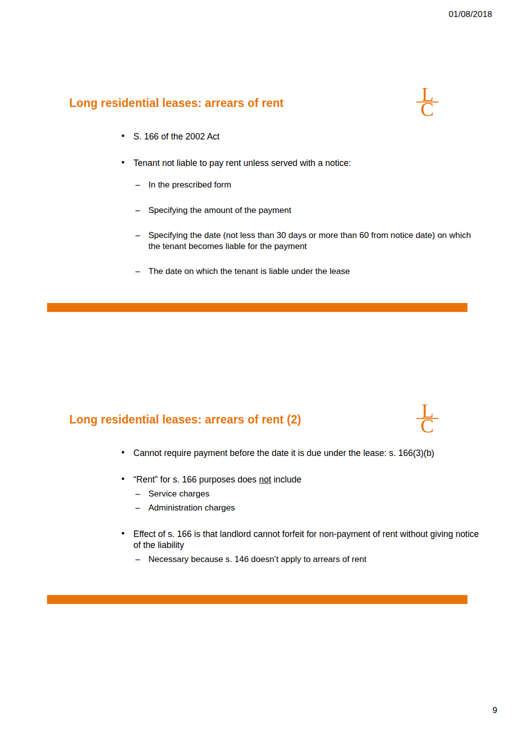01/08/2018
L C
Long residential leases: arrears of rent
S. 166 of the 2002 Act
Tenant not liable to pay rent unless served with a notice:
In the prescribed form
Specifying the amount of the payment
Specifying the date (not less than 30 days or more than 60 from notice date) on which the tenant becomes liable for the payment
The date on which the tenant is liable under the lease
L C
Long residential leases: arrears of rent (2)
Cannot require payment before the date it is due under the lease: s. 166(3)(b)
“Rent” for s. 166 purposes does not include
Service charges
Administration charges
Effect of s. 166 is that landlord cannot forfeit for non-payment of rent without giving notice of the liability
Necessary because s. 146 doesn’t apply to arrears of rent
9